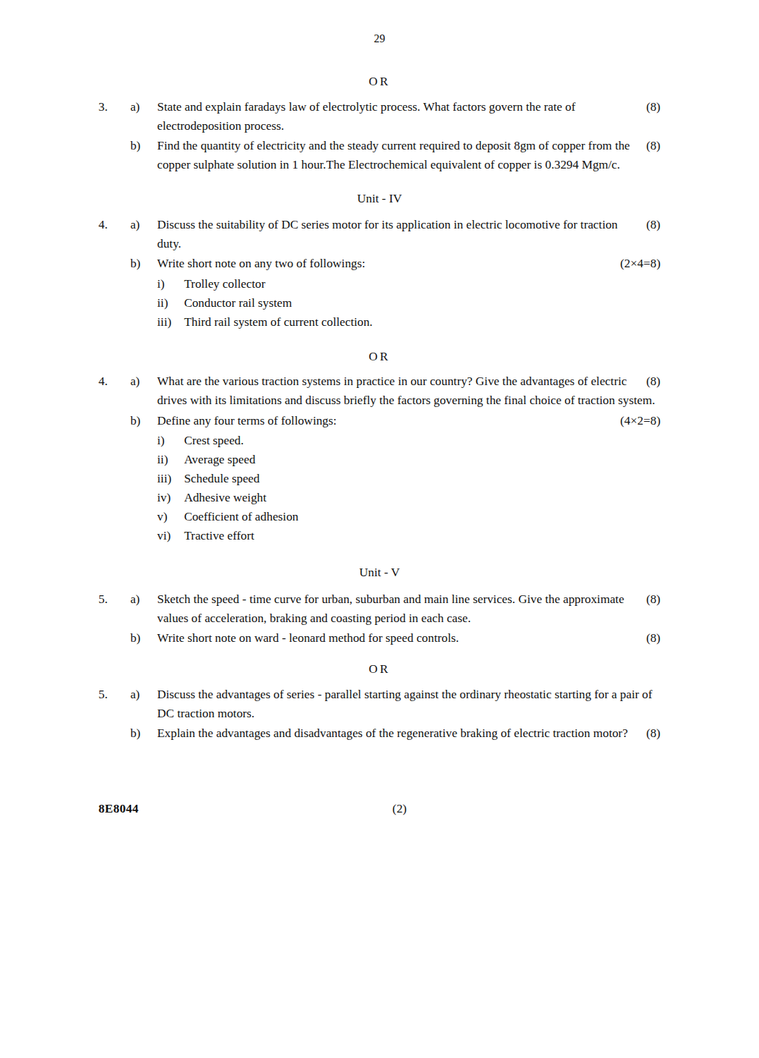29
OR
3.
a) (8) State and explain faradays law of electrolytic process. What factors govern the rate of electrodeposition process.
b) (8) Find the quantity of electricity and the steady current required to deposit 8gm of copper from the copper sulphate solution in 1 hour.The Electrochemical equivalent of copper is 0.3294 Mgm/c.
Unit - IV
4.
a) (8) Discuss the suitability of DC series motor for its application in electric locomotive for traction duty.
b) (2×4=8) Write short note on any two of followings:
i) Trolley collector
ii) Conductor rail system
iii) Third rail system of current collection.
OR
4.
a) (8) What are the various traction systems in practice in our country? Give the advantages of electric drives with its limitations and discuss briefly the factors governing the final choice of traction system.
b) (4×2=8) Define any four terms of followings:
i) Crest speed.
ii) Average speed
iii) Schedule speed
iv) Adhesive weight
v) Coefficient of adhesion
vi) Tractive effort
Unit - V
5.
a) (8) Sketch the speed - time curve for urban, suburban and main line services. Give the approximate values of acceleration, braking and coasting period in each case.
b) (8) Write short note on ward - leonard method for speed controls.
OR
5.
a) Discuss the advantages of series - parallel starting against the ordinary rheostatic starting for a pair of DC traction motors.
b) (8) Explain the advantages and disadvantages of the regenerative braking of electric traction motor?
8E8044 (2)